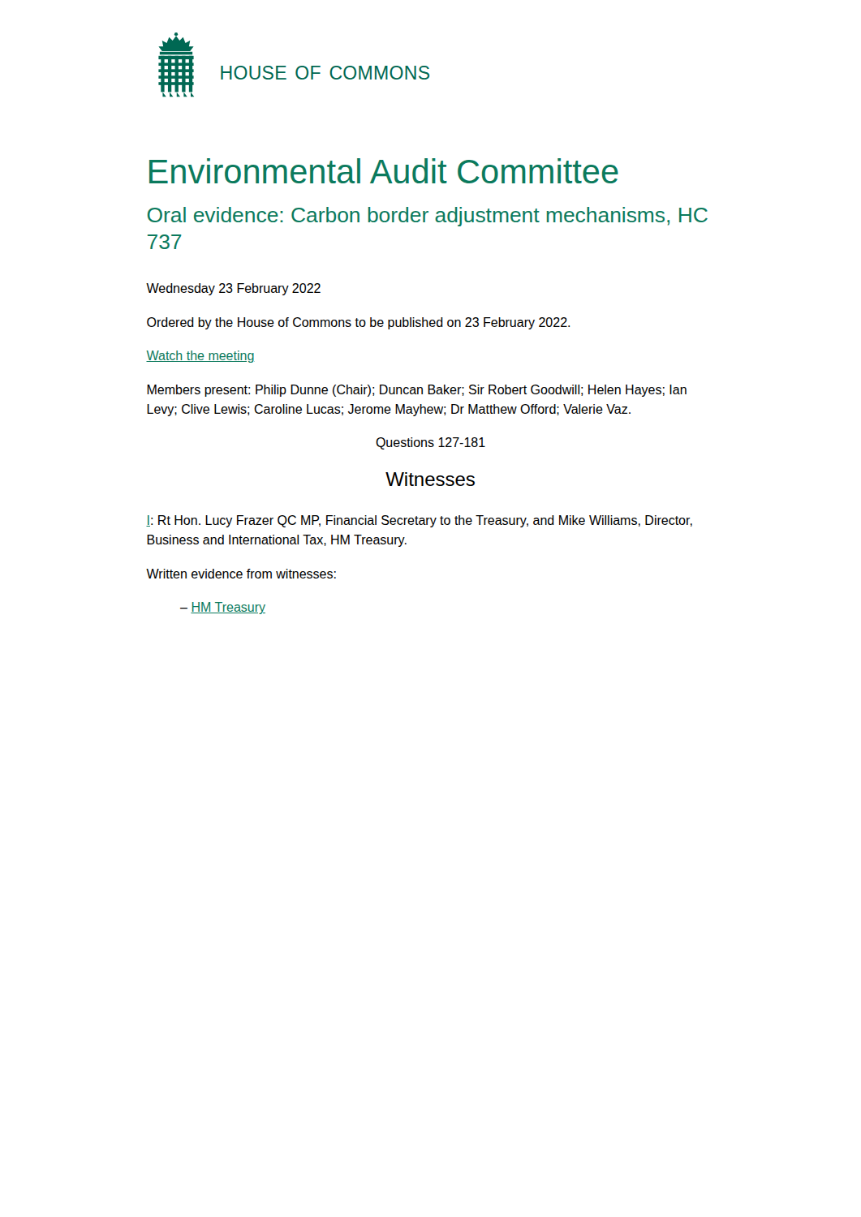House of Commons
Environmental Audit Committee
Oral evidence: Carbon border adjustment mechanisms, HC 737
Wednesday 23 February 2022
Ordered by the House of Commons to be published on 23 February 2022.
Watch the meeting
Members present: Philip Dunne (Chair); Duncan Baker; Sir Robert Goodwill; Helen Hayes; Ian Levy; Clive Lewis; Caroline Lucas; Jerome Mayhew; Dr Matthew Offord; Valerie Vaz.
Questions 127-181
Witnesses
I: Rt Hon. Lucy Frazer QC MP, Financial Secretary to the Treasury, and Mike Williams, Director, Business and International Tax, HM Treasury.
Written evidence from witnesses:
– HM Treasury